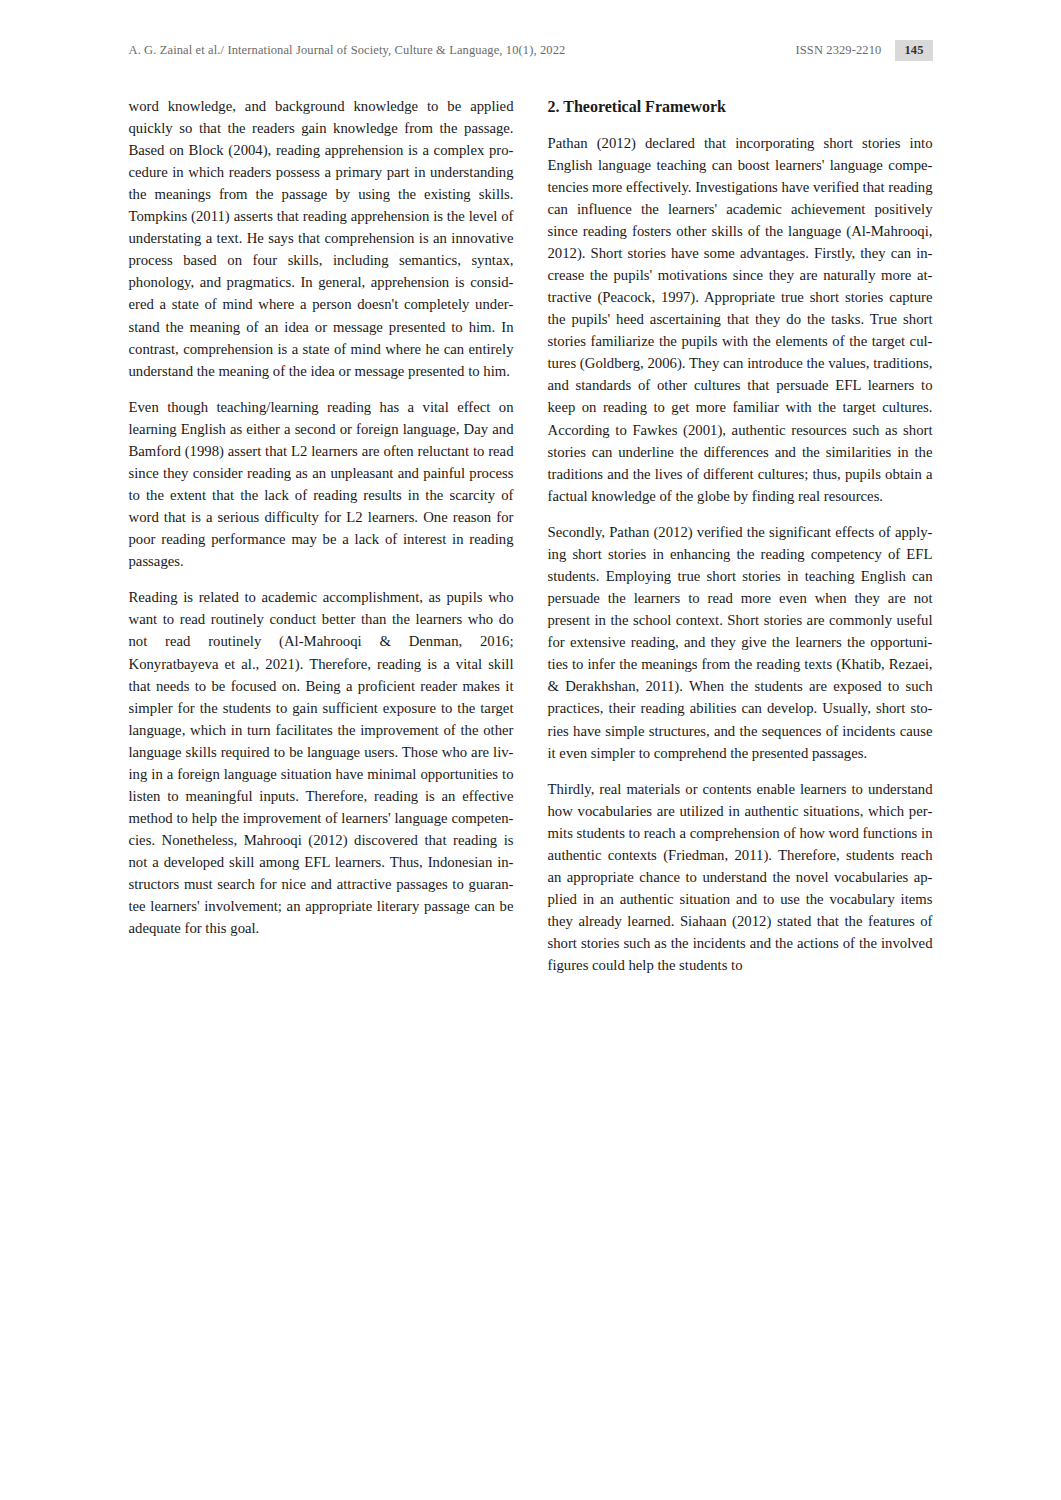A. G. Zainal et al./ International Journal of Society, Culture & Language, 10(1), 2022 ISSN 2329-2210 145
word knowledge, and background knowledge to be applied quickly so that the readers gain knowledge from the passage. Based on Block (2004), reading apprehension is a complex procedure in which readers possess a primary part in understanding the meanings from the passage by using the existing skills. Tompkins (2011) asserts that reading apprehension is the level of understating a text. He says that comprehension is an innovative process based on four skills, including semantics, syntax, phonology, and pragmatics. In general, apprehension is considered a state of mind where a person doesn't completely understand the meaning of an idea or message presented to him. In contrast, comprehension is a state of mind where he can entirely understand the meaning of the idea or message presented to him.
Even though teaching/learning reading has a vital effect on learning English as either a second or foreign language, Day and Bamford (1998) assert that L2 learners are often reluctant to read since they consider reading as an unpleasant and painful process to the extent that the lack of reading results in the scarcity of word that is a serious difficulty for L2 learners. One reason for poor reading performance may be a lack of interest in reading passages.
Reading is related to academic accomplishment, as pupils who want to read routinely conduct better than the learners who do not read routinely (Al-Mahrooqi & Denman, 2016; Konyratbayeva et al., 2021). Therefore, reading is a vital skill that needs to be focused on. Being a proficient reader makes it simpler for the students to gain sufficient exposure to the target language, which in turn facilitates the improvement of the other language skills required to be language users. Those who are living in a foreign language situation have minimal opportunities to listen to meaningful inputs. Therefore, reading is an effective method to help the improvement of learners' language competencies. Nonetheless, Mahrooqi (2012) discovered that reading is not a developed skill among EFL learners. Thus, Indonesian instructors must search for nice and attractive passages to guarantee learners' involvement; an appropriate literary passage can be adequate for this goal.
2. Theoretical Framework
Pathan (2012) declared that incorporating short stories into English language teaching can boost learners' language competencies more effectively. Investigations have verified that reading can influence the learners' academic achievement positively since reading fosters other skills of the language (Al-Mahrooqi, 2012). Short stories have some advantages. Firstly, they can increase the pupils' motivations since they are naturally more attractive (Peacock, 1997). Appropriate true short stories capture the pupils' heed ascertaining that they do the tasks. True short stories familiarize the pupils with the elements of the target cultures (Goldberg, 2006). They can introduce the values, traditions, and standards of other cultures that persuade EFL learners to keep on reading to get more familiar with the target cultures. According to Fawkes (2001), authentic resources such as short stories can underline the differences and the similarities in the traditions and the lives of different cultures; thus, pupils obtain a factual knowledge of the globe by finding real resources.
Secondly, Pathan (2012) verified the significant effects of applying short stories in enhancing the reading competency of EFL students. Employing true short stories in teaching English can persuade the learners to read more even when they are not present in the school context. Short stories are commonly useful for extensive reading, and they give the learners the opportunities to infer the meanings from the reading texts (Khatib, Rezaei, & Derakhshan, 2011). When the students are exposed to such practices, their reading abilities can develop. Usually, short stories have simple structures, and the sequences of incidents cause it even simpler to comprehend the presented passages.
Thirdly, real materials or contents enable learners to understand how vocabularies are utilized in authentic situations, which permits students to reach a comprehension of how word functions in authentic contexts (Friedman, 2011). Therefore, students reach an appropriate chance to understand the novel vocabularies applied in an authentic situation and to use the vocabulary items they already learned. Siahaan (2012) stated that the features of short stories such as the incidents and the actions of the involved figures could help the students to